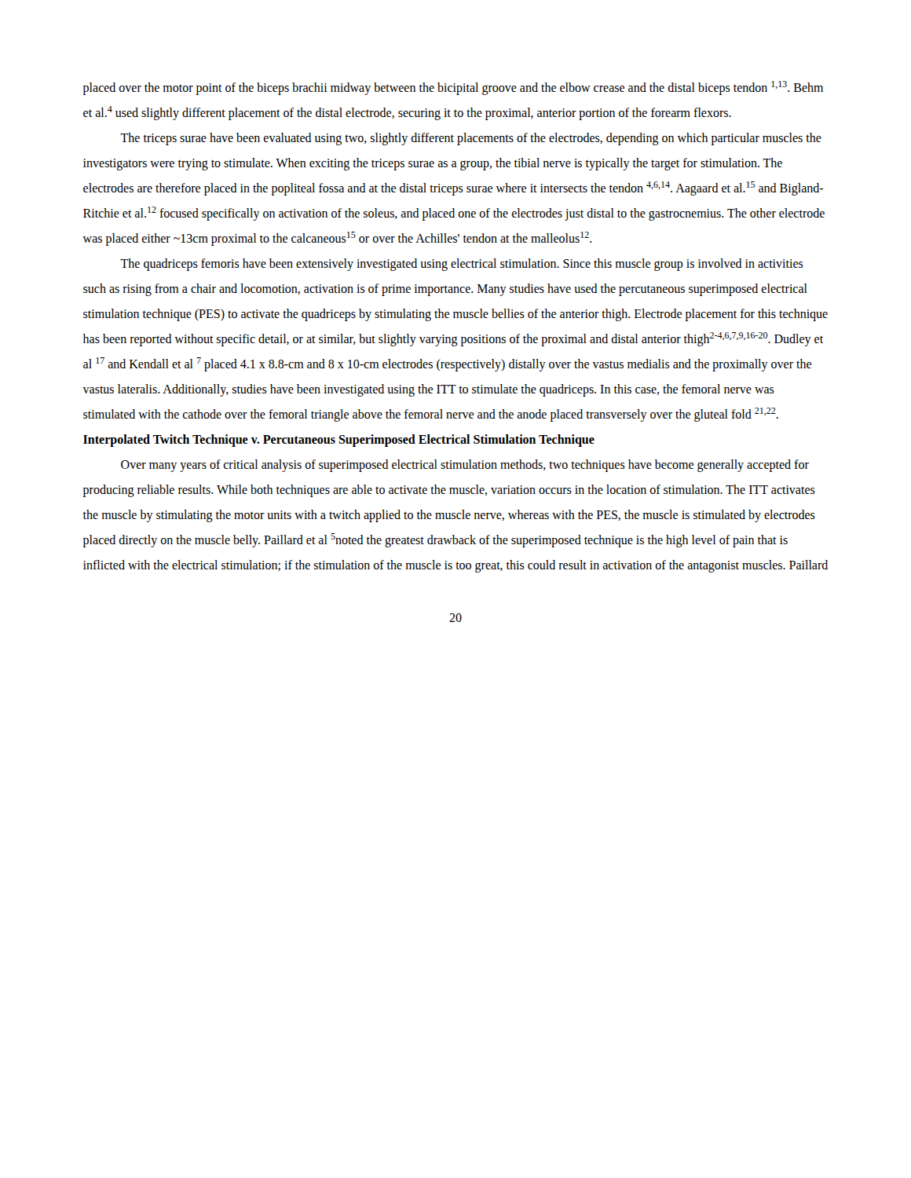placed over the motor point of the biceps brachii midway between the bicipital groove and the elbow crease and the distal biceps tendon 1,13. Behm et al.4 used slightly different placement of the distal electrode, securing it to the proximal, anterior portion of the forearm flexors.
The triceps surae have been evaluated using two, slightly different placements of the electrodes, depending on which particular muscles the investigators were trying to stimulate. When exciting the triceps surae as a group, the tibial nerve is typically the target for stimulation. The electrodes are therefore placed in the popliteal fossa and at the distal triceps surae where it intersects the tendon 4,6,14. Aagaard et al.15 and Bigland-Ritchie et al.12 focused specifically on activation of the soleus, and placed one of the electrodes just distal to the gastrocnemius. The other electrode was placed either ~13cm proximal to the calcaneous15 or over the Achilles' tendon at the malleolus12.
The quadriceps femoris have been extensively investigated using electrical stimulation. Since this muscle group is involved in activities such as rising from a chair and locomotion, activation is of prime importance. Many studies have used the percutaneous superimposed electrical stimulation technique (PES) to activate the quadriceps by stimulating the muscle bellies of the anterior thigh. Electrode placement for this technique has been reported without specific detail, or at similar, but slightly varying positions of the proximal and distal anterior thigh2-4,6,7,9,16-20. Dudley et al 17 and Kendall et al 7 placed 4.1 x 8.8-cm and 8 x 10-cm electrodes (respectively) distally over the vastus medialis and the proximally over the vastus lateralis. Additionally, studies have been investigated using the ITT to stimulate the quadriceps. In this case, the femoral nerve was stimulated with the cathode over the femoral triangle above the femoral nerve and the anode placed transversely over the gluteal fold 21,22.
Interpolated Twitch Technique v. Percutaneous Superimposed Electrical Stimulation Technique
Over many years of critical analysis of superimposed electrical stimulation methods, two techniques have become generally accepted for producing reliable results. While both techniques are able to activate the muscle, variation occurs in the location of stimulation. The ITT activates the muscle by stimulating the motor units with a twitch applied to the muscle nerve, whereas with the PES, the muscle is stimulated by electrodes placed directly on the muscle belly. Paillard et al 5noted the greatest drawback of the superimposed technique is the high level of pain that is inflicted with the electrical stimulation; if the stimulation of the muscle is too great, this could result in activation of the antagonist muscles. Paillard
20